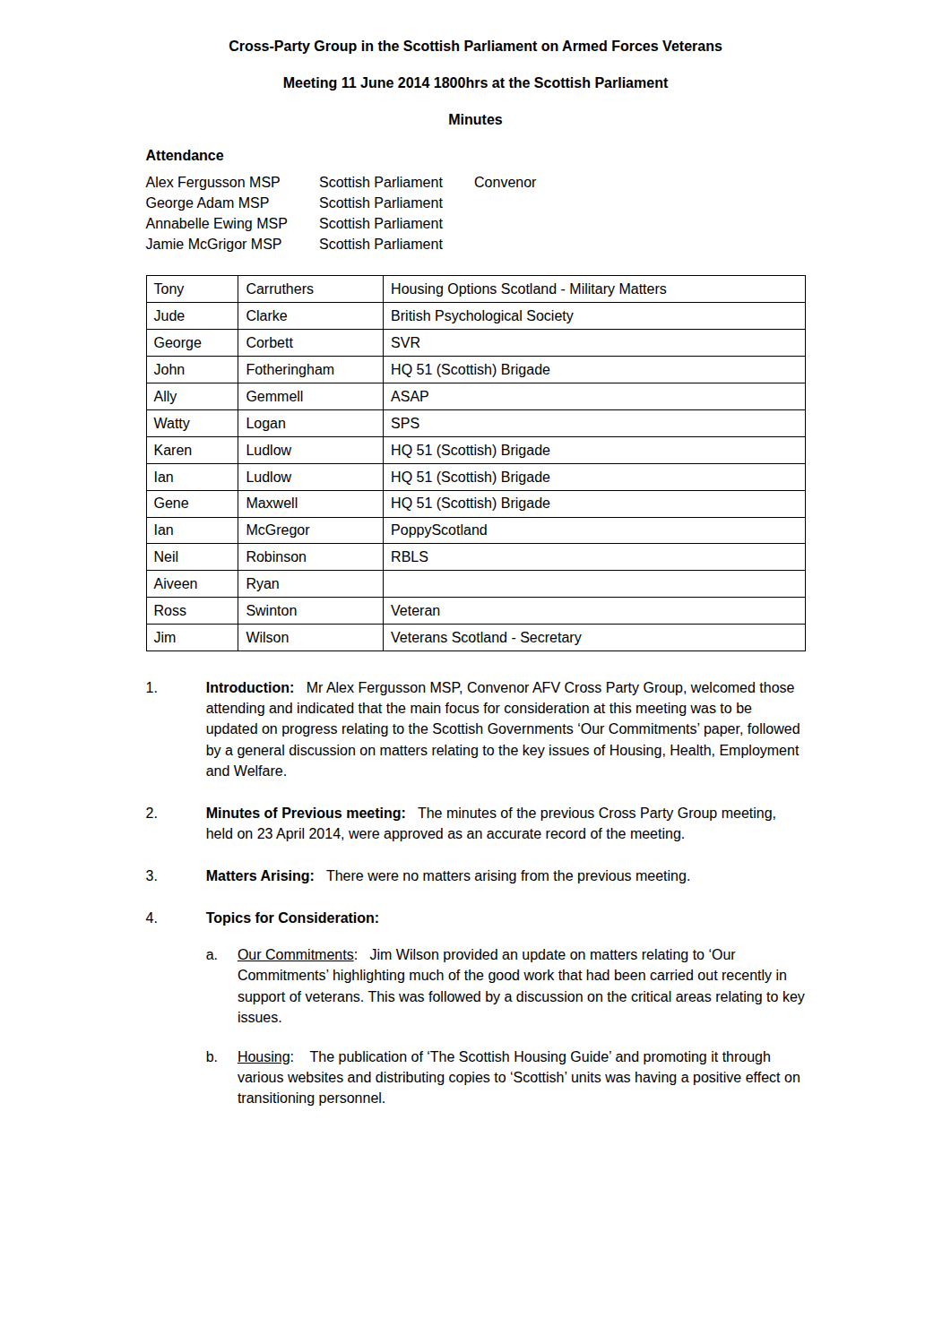Cross-Party Group in the Scottish Parliament on Armed Forces Veterans
Meeting 11 June 2014 1800hrs at the Scottish Parliament
Minutes
Attendance
| Alex Fergusson MSP | Scottish Parliament | Convenor |
| George Adam MSP | Scottish Parliament | |
| Annabelle Ewing MSP | Scottish Parliament | |
| Jamie McGrigor MSP | Scottish Parliament | |
| Tony | Carruthers | Housing Options Scotland - Military Matters |
| Jude | Clarke | British Psychological Society |
| George | Corbett | SVR |
| John | Fotheringham | HQ 51 (Scottish) Brigade |
| Ally | Gemmell | ASAP |
| Watty | Logan | SPS |
| Karen | Ludlow | HQ 51 (Scottish) Brigade |
| Ian | Ludlow | HQ 51 (Scottish) Brigade |
| Gene | Maxwell | HQ 51 (Scottish) Brigade |
| Ian | McGregor | PoppyScotland |
| Neil | Robinson | RBLS |
| Aiveen | Ryan | |
| Ross | Swinton | Veteran |
| Jim | Wilson | Veterans Scotland - Secretary |
Introduction: Mr Alex Fergusson MSP, Convenor AFV Cross Party Group, welcomed those attending and indicated that the main focus for consideration at this meeting was to be updated on progress relating to the Scottish Governments ‘Our Commitments’ paper, followed by a general discussion on matters relating to the key issues of Housing, Health, Employment and Welfare.
Minutes of Previous meeting: The minutes of the previous Cross Party Group meeting, held on 23 April 2014, were approved as an accurate record of the meeting.
Matters Arising: There were no matters arising from the previous meeting.
Topics for Consideration:
Our Commitments: Jim Wilson provided an update on matters relating to ‘Our Commitments’ highlighting much of the good work that had been carried out recently in support of veterans. This was followed by a discussion on the critical areas relating to key issues.
Housing: The publication of ‘The Scottish Housing Guide’ and promoting it through various websites and distributing copies to ‘Scottish’ units was having a positive effect on transitioning personnel.